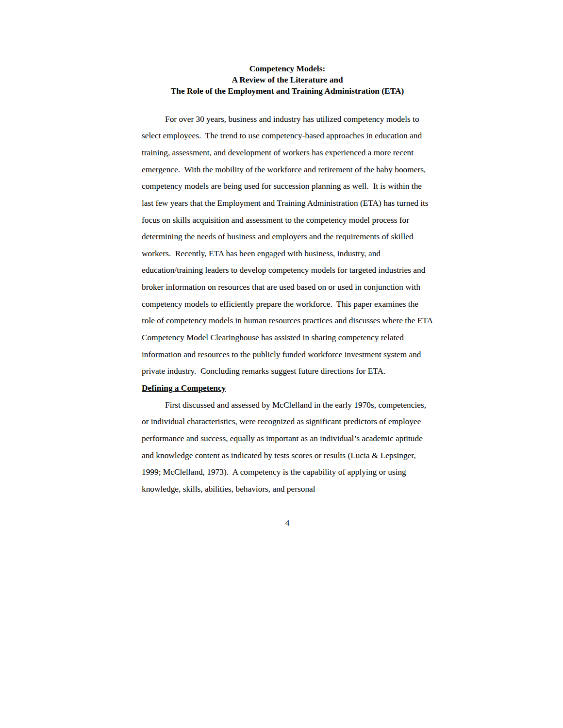Competency Models: A Review of the Literature and The Role of the Employment and Training Administration (ETA)
For over 30 years, business and industry has utilized competency models to select employees. The trend to use competency-based approaches in education and training, assessment, and development of workers has experienced a more recent emergence. With the mobility of the workforce and retirement of the baby boomers, competency models are being used for succession planning as well. It is within the last few years that the Employment and Training Administration (ETA) has turned its focus on skills acquisition and assessment to the competency model process for determining the needs of business and employers and the requirements of skilled workers. Recently, ETA has been engaged with business, industry, and education/training leaders to develop competency models for targeted industries and broker information on resources that are used based on or used in conjunction with competency models to efficiently prepare the workforce. This paper examines the role of competency models in human resources practices and discusses where the ETA Competency Model Clearinghouse has assisted in sharing competency related information and resources to the publicly funded workforce investment system and private industry. Concluding remarks suggest future directions for ETA.
Defining a Competency
First discussed and assessed by McClelland in the early 1970s, competencies, or individual characteristics, were recognized as significant predictors of employee performance and success, equally as important as an individual’s academic aptitude and knowledge content as indicated by tests scores or results (Lucia & Lepsinger, 1999; McClelland, 1973). A competency is the capability of applying or using knowledge, skills, abilities, behaviors, and personal
4